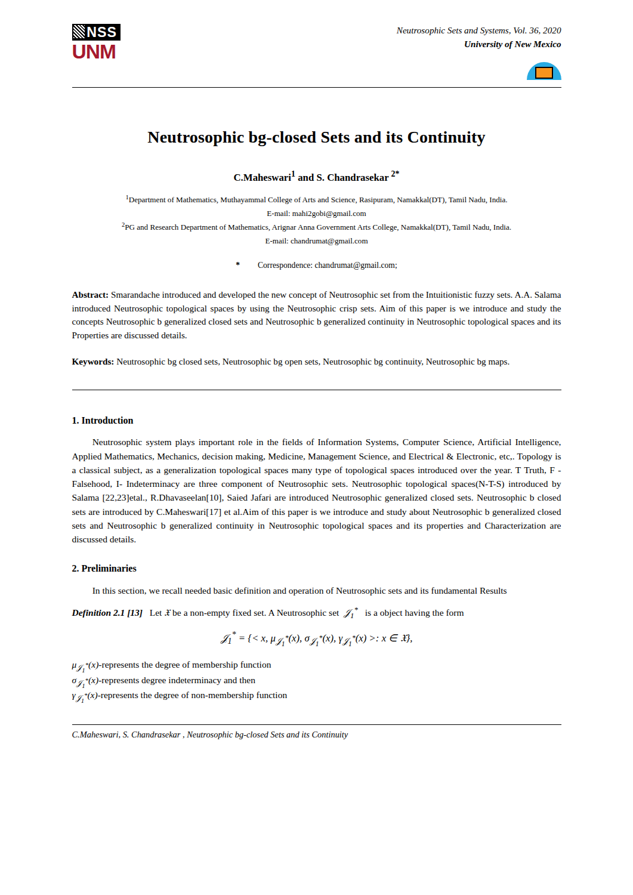NSS
UNM
Neutrosophic Sets and Systems, Vol. 36, 2020
University of New Mexico
Neutrosophic bg-closed Sets and its Continuity
C.Maheswari1 and S. Chandrasekar 2*
1Department of Mathematics, Muthayammal College of Arts and Science, Rasipuram, Namakkal(DT), Tamil Nadu, India.
E-mail: mahi2gobi@gmail.com
2PG and Research Department of Mathematics, Arignar Anna Government Arts College, Namakkal(DT), Tamil Nadu, India.
E-mail: chandrumat@gmail.com
*Correspondence: chandrumat@gmail.com;
Abstract: Smarandache introduced and developed the new concept of Neutrosophic set from the Intuitionistic fuzzy sets. A.A. Salama introduced Neutrosophic topological spaces by using the Neutrosophic crisp sets. Aim of this paper is we introduce and study the concepts Neutrosophic b generalized closed sets and Neutrosophic b generalized continuity in Neutrosophic topological spaces and its Properties are discussed details.
Keywords: Neutrosophic bg closed sets, Neutrosophic bg open sets, Neutrosophic bg continuity, Neutrosophic bg maps.
1. Introduction
Neutrosophic system plays important role in the fields of Information Systems, Computer Science, Artificial Intelligence, Applied Mathematics, Mechanics, decision making, Medicine, Management Science, and Electrical & Electronic, etc,. Topology is a classical subject, as a generalization topological spaces many type of topological spaces introduced over the year. T Truth, F -Falsehood, I- Indeterminacy are three component of Neutrosophic sets. Neutrosophic topological spaces(N-T-S) introduced by Salama [22,23]etal., R.Dhavaseelan[10], Saied Jafari are introduced Neutrosophic generalized closed sets. Neutrosophic b closed sets are introduced by C.Maheswari[17] et al.Aim of this paper is we introduce and study about Neutrosophic b generalized closed sets and Neutrosophic b generalized continuity in Neutrosophic topological spaces and its properties and Characterization are discussed details.
2. Preliminaries
In this section, we recall needed basic definition and operation of Neutrosophic sets and its fundamental Results
Definition 2.1 [13] Let 𝔛 be a non-empty fixed set. A Neutrosophic set 𝒥1* is a object having the form
𝒥1* = {< x, μ𝒥1*(x), σ𝒥1*(x), γ𝒥1*(x) >: x ∈ 𝔛},
μ𝒥1*(x)-represents the degree of membership function
σ𝒥1*(x)-represents degree indeterminacy and then
γ𝒥1*(x)-represents the degree of non-membership function
C.Maheswari, S. Chandrasekar , Neutrosophic bg-closed Sets and its Continuity